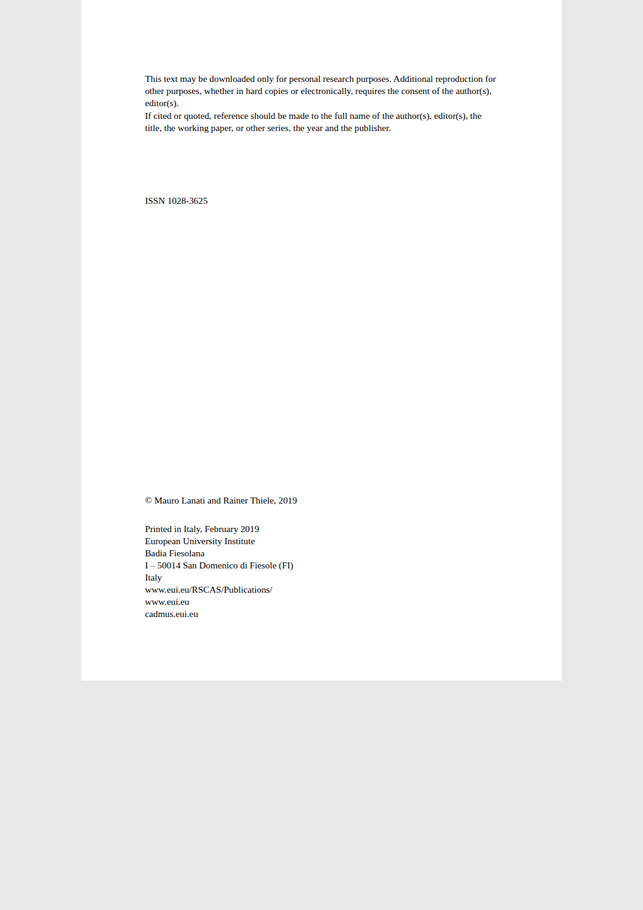This text may be downloaded only for personal research purposes. Additional reproduction for other purposes, whether in hard copies or electronically, requires the consent of the author(s), editor(s).
If cited or quoted, reference should be made to the full name of the author(s), editor(s), the title, the working paper, or other series, the year and the publisher.
ISSN 1028-3625
© Mauro Lanati and Rainer Thiele, 2019
Printed in Italy, February 2019
European University Institute
Badia Fiesolana
I – 50014 San Domenico di Fiesole (FI)
Italy
www.eui.eu/RSCAS/Publications/
www.eui.eu
cadmus.eui.eu